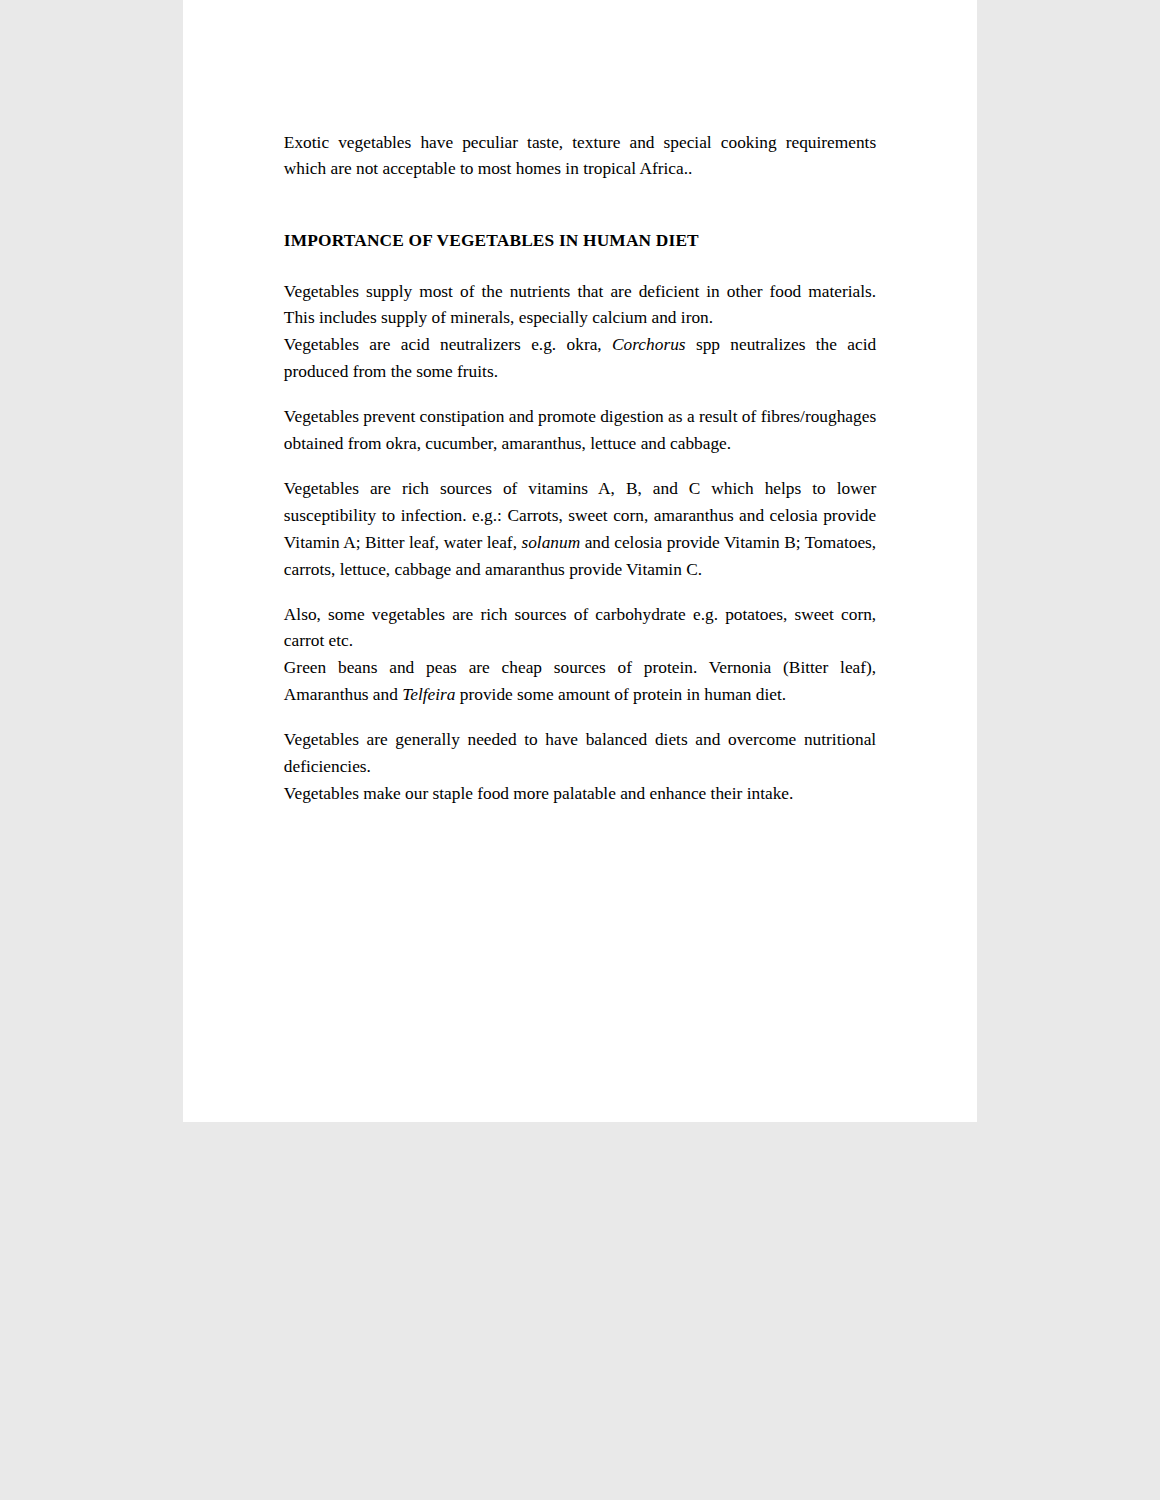Exotic vegetables have peculiar taste, texture and special cooking requirements which are not acceptable to most homes in tropical Africa..
IMPORTANCE OF VEGETABLES IN HUMAN DIET
Vegetables supply most of the nutrients that are deficient in other food materials. This includes supply of minerals, especially calcium and iron.
Vegetables are acid neutralizers e.g. okra, Corchorus spp neutralizes the acid produced from the some fruits.
Vegetables prevent constipation and promote digestion as a result of fibres/roughages obtained from okra, cucumber, amaranthus, lettuce and cabbage.
Vegetables are rich sources of vitamins A, B, and C which helps to lower susceptibility to infection. e.g.: Carrots, sweet corn, amaranthus and celosia provide Vitamin A; Bitter leaf, water leaf, solanum and celosia provide Vitamin B; Tomatoes, carrots, lettuce, cabbage and amaranthus provide Vitamin C.
Also, some vegetables are rich sources of carbohydrate e.g. potatoes, sweet corn, carrot etc.
Green beans and peas are cheap sources of protein. Vernonia (Bitter leaf), Amaranthus and Telfeira provide some amount of protein in human diet.
Vegetables are generally needed to have balanced diets and overcome nutritional deficiencies.
Vegetables make our staple food more palatable and enhance their intake.